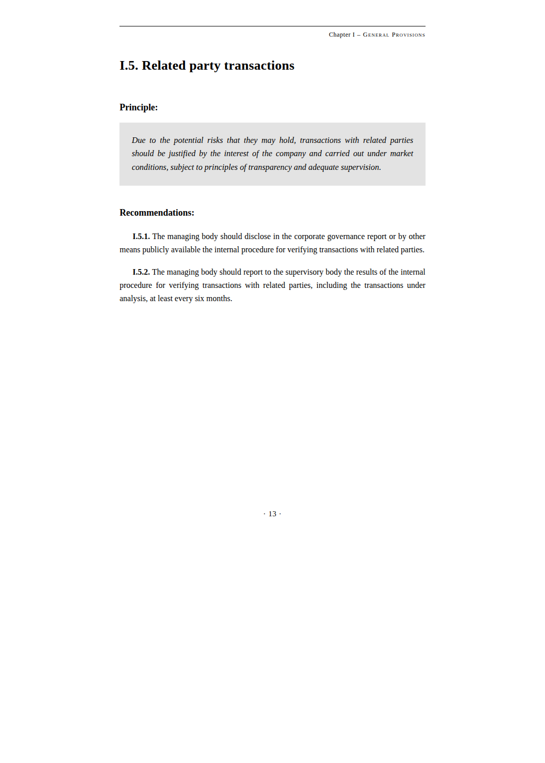Chapter I – General Provisions
I.5. Related party transactions
Principle:
Due to the potential risks that they may hold, transactions with related parties should be justified by the interest of the company and carried out under market conditions, subject to principles of transparency and adequate supervision.
Recommendations:
I.5.1. The managing body should disclose in the corporate governance report or by other means publicly available the internal procedure for verifying transactions with related parties.
I.5.2. The managing body should report to the supervisory body the results of the internal procedure for verifying transactions with related parties, including the transactions under analysis, at least every six months.
· 13 ·